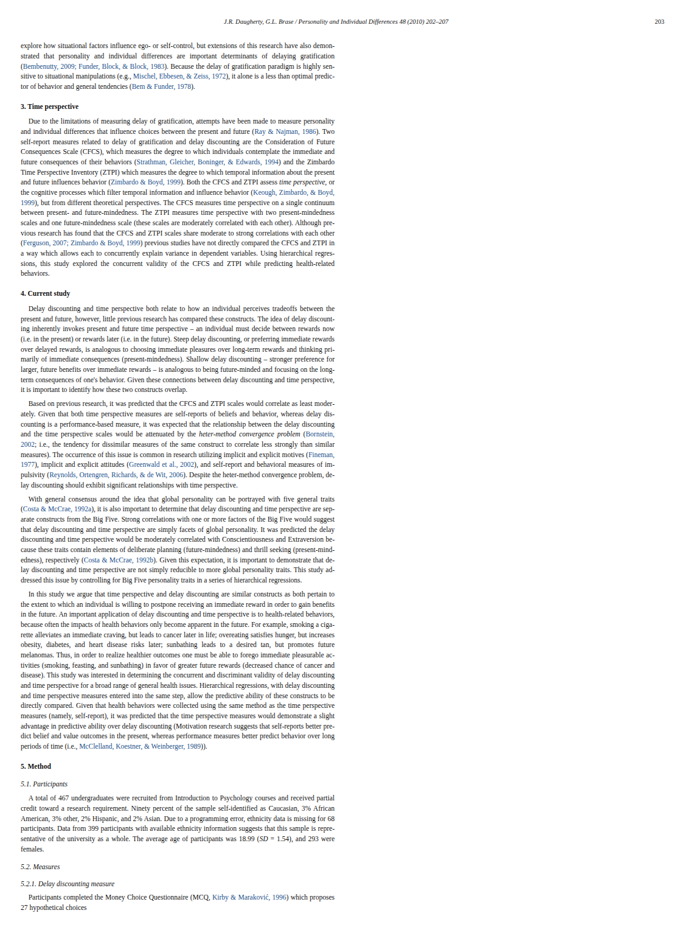J.R. Daugherty, G.L. Brase / Personality and Individual Differences 48 (2010) 202–207
203
explore how situational factors influence ego- or self-control, but extensions of this research have also demonstrated that personality and individual differences are important determinants of delaying gratification (Bembenutty, 2009; Funder, Block, & Block, 1983). Because the delay of gratification paradigm is highly sensitive to situational manipulations (e.g., Mischel, Ebbesen, & Zeiss, 1972), it alone is a less than optimal predictor of behavior and general tendencies (Bem & Funder, 1978).
3. Time perspective
Due to the limitations of measuring delay of gratification, attempts have been made to measure personality and individual differences that influence choices between the present and future (Ray & Najman, 1986). Two self-report measures related to delay of gratification and delay discounting are the Consideration of Future Consequences Scale (CFCS), which measures the degree to which individuals contemplate the immediate and future consequences of their behaviors (Strathman, Gleicher, Boninger, & Edwards, 1994) and the Zimbardo Time Perspective Inventory (ZTPI) which measures the degree to which temporal information about the present and future influences behavior (Zimbardo & Boyd, 1999). Both the CFCS and ZTPI assess time perspective, or the cognitive processes which filter temporal information and influence behavior (Keough, Zimbardo, & Boyd, 1999), but from different theoretical perspectives. The CFCS measures time perspective on a single continuum between present- and future-mindedness. The ZTPI measures time perspective with two present-mindedness scales and one future-mindedness scale (these scales are moderately correlated with each other). Although previous research has found that the CFCS and ZTPI scales share moderate to strong correlations with each other (Ferguson, 2007; Zimbardo & Boyd, 1999) previous studies have not directly compared the CFCS and ZTPI in a way which allows each to concurrently explain variance in dependent variables. Using hierarchical regressions, this study explored the concurrent validity of the CFCS and ZTPI while predicting health-related behaviors.
4. Current study
Delay discounting and time perspective both relate to how an individual perceives tradeoffs between the present and future, however, little previous research has compared these constructs. The idea of delay discounting inherently invokes present and future time perspective – an individual must decide between rewards now (i.e. in the present) or rewards later (i.e. in the future). Steep delay discounting, or preferring immediate rewards over delayed rewards, is analogous to choosing immediate pleasures over long-term rewards and thinking primarily of immediate consequences (present-mindedness). Shallow delay discounting – stronger preference for larger, future benefits over immediate rewards – is analogous to being future-minded and focusing on the long-term consequences of one's behavior. Given these connections between delay discounting and time perspective, it is important to identify how these two constructs overlap.
Based on previous research, it was predicted that the CFCS and ZTPI scales would correlate as least moderately. Given that both time perspective measures are self-reports of beliefs and behavior, whereas delay discounting is a performance-based measure, it was expected that the relationship between the delay discounting and the time perspective scales would be attenuated by the heter-method convergence problem (Bornstein, 2002; i.e., the tendency for dissimilar measures of the same construct to correlate less strongly than similar measures). The occurrence of this issue is common in research utilizing implicit and explicit motives (Fineman, 1977), implicit and explicit attitudes (Greenwald et al., 2002), and self-report and behavioral measures of impulsivity (Reynolds, Ortengren, Richards, & de Wit, 2006). Despite the heter-method convergence problem, delay discounting should exhibit significant relationships with time perspective.
With general consensus around the idea that global personality can be portrayed with five general traits (Costa & McCrae, 1992a), it is also important to determine that delay discounting and time perspective are separate constructs from the Big Five. Strong correlations with one or more factors of the Big Five would suggest that delay discounting and time perspective are simply facets of global personality. It was predicted the delay discounting and time perspective would be moderately correlated with Conscientiousness and Extraversion because these traits contain elements of deliberate planning (future-mindedness) and thrill seeking (present-mindedness), respectively (Costa & McCrae, 1992b). Given this expectation, it is important to demonstrate that delay discounting and time perspective are not simply reducible to more global personality traits. This study addressed this issue by controlling for Big Five personality traits in a series of hierarchical regressions.
In this study we argue that time perspective and delay discounting are similar constructs as both pertain to the extent to which an individual is willing to postpone receiving an immediate reward in order to gain benefits in the future. An important application of delay discounting and time perspective is to health-related behaviors, because often the impacts of health behaviors only become apparent in the future. For example, smoking a cigarette alleviates an immediate craving, but leads to cancer later in life; overeating satisfies hunger, but increases obesity, diabetes, and heart disease risks later; sunbathing leads to a desired tan, but promotes future melanomas. Thus, in order to realize healthier outcomes one must be able to forego immediate pleasurable activities (smoking, feasting, and sunbathing) in favor of greater future rewards (decreased chance of cancer and disease). This study was interested in determining the concurrent and discriminant validity of delay discounting and time perspective for a broad range of general health issues. Hierarchical regressions, with delay discounting and time perspective measures entered into the same step, allow the predictive ability of these constructs to be directly compared. Given that health behaviors were collected using the same method as the time perspective measures (namely, self-report), it was predicted that the time perspective measures would demonstrate a slight advantage in predictive ability over delay discounting (Motivation research suggests that self-reports better predict belief and value outcomes in the present, whereas performance measures better predict behavior over long periods of time (i.e., McClelland, Koestner, & Weinberger, 1989)).
5. Method
5.1. Participants
A total of 467 undergraduates were recruited from Introduction to Psychology courses and received partial credit toward a research requirement. Ninety percent of the sample self-identified as Caucasian, 3% African American, 3% other, 2% Hispanic, and 2% Asian. Due to a programming error, ethnicity data is missing for 68 participants. Data from 399 participants with available ethnicity information suggests that this sample is representative of the university as a whole. The average age of participants was 18.99 (SD = 1.54), and 293 were females.
5.2. Measures
5.2.1. Delay discounting measure
Participants completed the Money Choice Questionnaire (MCQ, Kirby & Maraković, 1996) which proposes 27 hypothetical choices